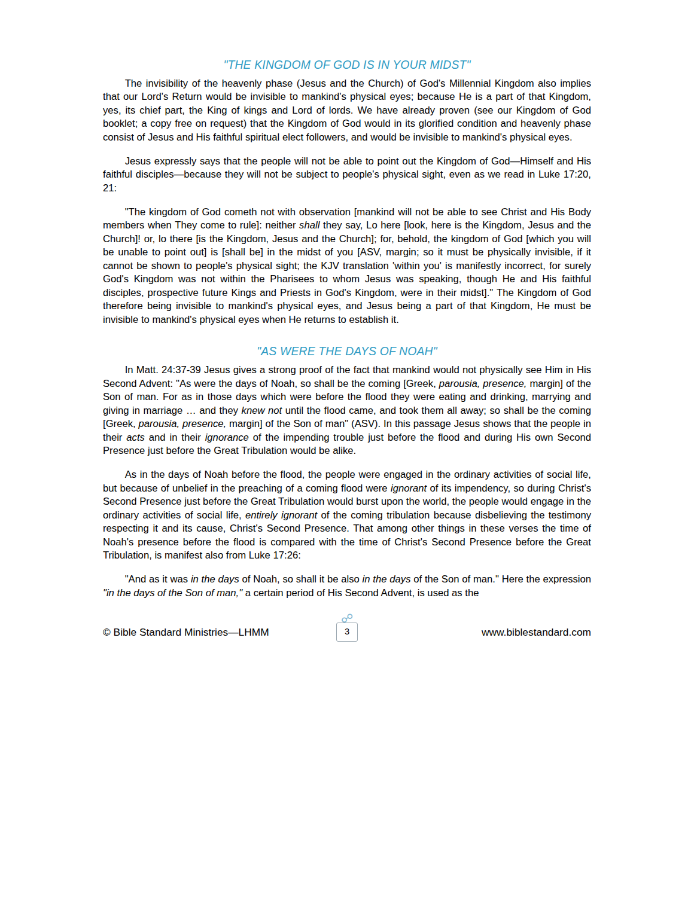"THE KINGDOM OF GOD IS IN YOUR MIDST"
The invisibility of the heavenly phase (Jesus and the Church) of God's Millennial Kingdom also implies that our Lord's Return would be invisible to mankind's physical eyes; because He is a part of that Kingdom, yes, its chief part, the King of kings and Lord of lords. We have already proven (see our Kingdom of God booklet; a copy free on request) that the Kingdom of God would in its glorified condition and heavenly phase consist of Jesus and His faithful spiritual elect followers, and would be invisible to mankind's physical eyes.
Jesus expressly says that the people will not be able to point out the Kingdom of God—Himself and His faithful disciples—because they will not be subject to people's physical sight, even as we read in Luke 17:20, 21:
"The kingdom of God cometh not with observation [mankind will not be able to see Christ and His Body members when They come to rule]: neither shall they say, Lo here [look, here is the Kingdom, Jesus and the Church]! or, lo there [is the Kingdom, Jesus and the Church]; for, behold, the kingdom of God [which you will be unable to point out] is [shall be] in the midst of you [ASV, margin; so it must be physically invisible, if it cannot be shown to people's physical sight; the KJV translation 'within you' is manifestly incorrect, for surely God's Kingdom was not within the Pharisees to whom Jesus was speaking, though He and His faithful disciples, prospective future Kings and Priests in God's Kingdom, were in their midst]." The Kingdom of God therefore being invisible to mankind's physical eyes, and Jesus being a part of that Kingdom, He must be invisible to mankind's physical eyes when He returns to establish it.
"AS WERE THE DAYS OF NOAH"
In Matt. 24:37-39 Jesus gives a strong proof of the fact that mankind would not physically see Him in His Second Advent: "As were the days of Noah, so shall be the coming [Greek, parousia, presence, margin] of the Son of man. For as in those days which were before the flood they were eating and drinking, marrying and giving in marriage … and they knew not until the flood came, and took them all away; so shall be the coming [Greek, parousia, presence, margin] of the Son of man" (ASV). In this passage Jesus shows that the people in their acts and in their ignorance of the impending trouble just before the flood and during His own Second Presence just before the Great Tribulation would be alike.
As in the days of Noah before the flood, the people were engaged in the ordinary activities of social life, but because of unbelief in the preaching of a coming flood were ignorant of its impendency, so during Christ's Second Presence just before the Great Tribulation would burst upon the world, the people would engage in the ordinary activities of social life, entirely ignorant of the coming tribulation because disbelieving the testimony respecting it and its cause, Christ's Second Presence. That among other things in these verses the time of Noah's presence before the flood is compared with the time of Christ's Second Presence before the Great Tribulation, is manifest also from Luke 17:26:
"And as it was in the days of Noah, so shall it be also in the days of the Son of man." Here the expression "in the days of the Son of man," a certain period of His Second Advent, is used as the
© Bible Standard Ministries—LHMM
☍ 3
www.biblestandard.com